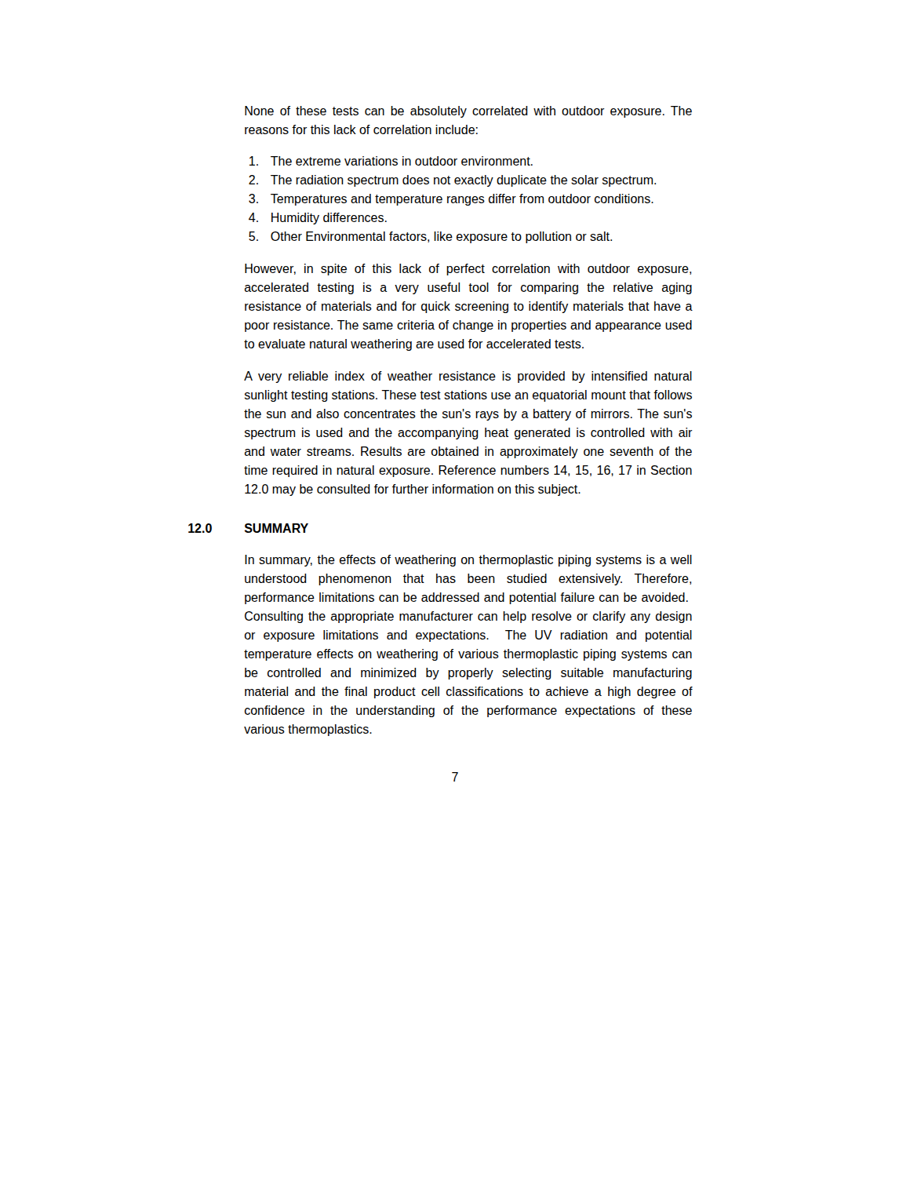None of these tests can be absolutely correlated with outdoor exposure. The reasons for this lack of correlation include:
The extreme variations in outdoor environment.
The radiation spectrum does not exactly duplicate the solar spectrum.
Temperatures and temperature ranges differ from outdoor conditions.
Humidity differences.
Other Environmental factors, like exposure to pollution or salt.
However, in spite of this lack of perfect correlation with outdoor exposure, accelerated testing is a very useful tool for comparing the relative aging resistance of materials and for quick screening to identify materials that have a poor resistance. The same criteria of change in properties and appearance used to evaluate natural weathering are used for accelerated tests.
A very reliable index of weather resistance is provided by intensified natural sunlight testing stations. These test stations use an equatorial mount that follows the sun and also concentrates the sun's rays by a battery of mirrors. The sun's spectrum is used and the accompanying heat generated is controlled with air and water streams. Results are obtained in approximately one seventh of the time required in natural exposure. Reference numbers 14, 15, 16, 17 in Section 12.0 may be consulted for further information on this subject.
12.0 SUMMARY
In summary, the effects of weathering on thermoplastic piping systems is a well understood phenomenon that has been studied extensively. Therefore, performance limitations can be addressed and potential failure can be avoided. Consulting the appropriate manufacturer can help resolve or clarify any design or exposure limitations and expectations. The UV radiation and potential temperature effects on weathering of various thermoplastic piping systems can be controlled and minimized by properly selecting suitable manufacturing material and the final product cell classifications to achieve a high degree of confidence in the understanding of the performance expectations of these various thermoplastics.
7